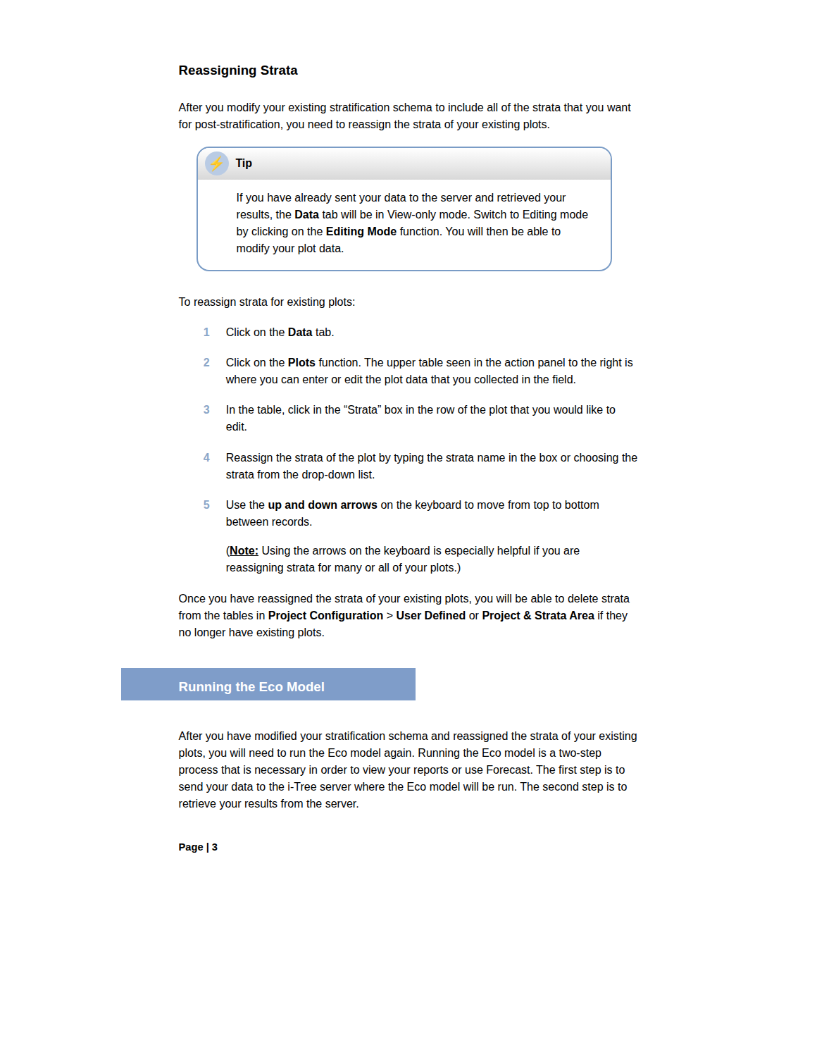Reassigning Strata
After you modify your existing stratification schema to include all of the strata that you want for post-stratification, you need to reassign the strata of your existing plots.
⚡ Tip
If you have already sent your data to the server and retrieved your results, the Data tab will be in View-only mode. Switch to Editing mode by clicking on the Editing Mode function. You will then be able to modify your plot data.
To reassign strata for existing plots:
Click on the Data tab.
Click on the Plots function. The upper table seen in the action panel to the right is where you can enter or edit the plot data that you collected in the field.
In the table, click in the “Strata” box in the row of the plot that you would like to edit.
Reassign the strata of the plot by typing the strata name in the box or choosing the strata from the drop-down list.
Use the up and down arrows on the keyboard to move from top to bottom between records.
(Note: Using the arrows on the keyboard is especially helpful if you are reassigning strata for many or all of your plots.)
Once you have reassigned the strata of your existing plots, you will be able to delete strata from the tables in Project Configuration > User Defined or Project & Strata Area if they no longer have existing plots.
Running the Eco Model
After you have modified your stratification schema and reassigned the strata of your existing plots, you will need to run the Eco model again. Running the Eco model is a two-step process that is necessary in order to view your reports or use Forecast. The first step is to send your data to the i-Tree server where the Eco model will be run. The second step is to retrieve your results from the server.
Page | 3